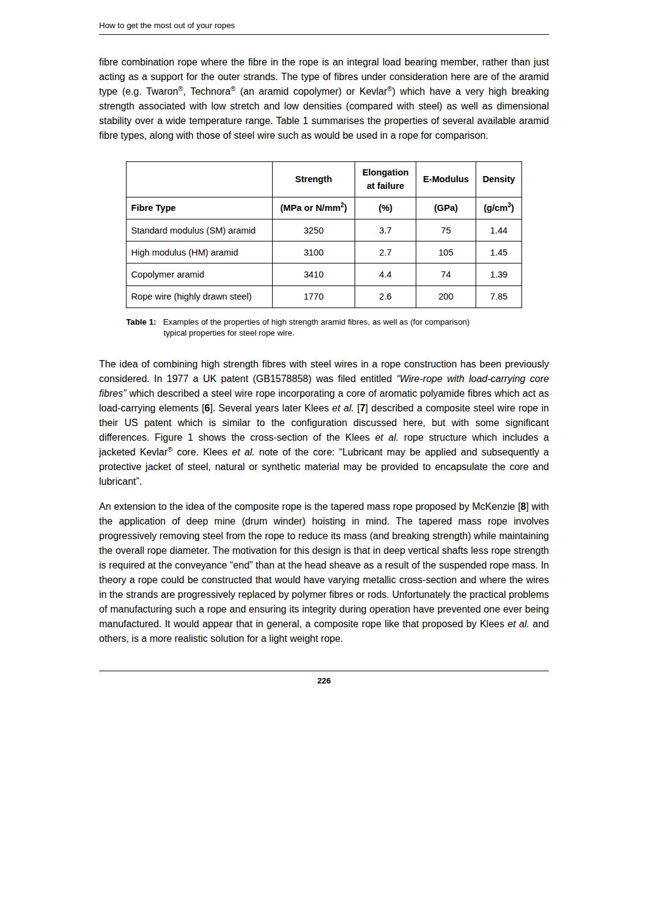How to get the most out of your ropes
fibre combination rope where the fibre in the rope is an integral load bearing member, rather than just acting as a support for the outer strands. The type of fibres under consideration here are of the aramid type (e.g. Twaron®, Technora® (an aramid copolymer) or Kevlar®) which have a very high breaking strength associated with low stretch and low densities (compared with steel) as well as dimensional stability over a wide temperature range. Table 1 summarises the properties of several available aramid fibre types, along with those of steel wire such as would be used in a rope for comparison.
| | Strength | Elongation at failure | E-Modulus | Density |
| --- | --- | --- | --- | --- |
| Fibre Type | (MPa or N/mm 2 ) | (%) | (GPa) | (g/cm 3 ) |
| Standard modulus (SM) aramid | 3250 | 3.7 | 75 | 1.44 |
| High modulus (HM) aramid | 3100 | 2.7 | 105 | 1.45 |
| Copolymer aramid | 3410 | 4.4 | 74 | 1.39 |
| Rope wire (highly drawn steel) | 1770 | 2.6 | 200 | 7.85 |
Table 1: Examples of the properties of high strength aramid fibres, as well as (for comparison) typical properties for steel rope wire.
The idea of combining high strength fibres with steel wires in a rope construction has been previously considered. In 1977 a UK patent (GB1578858) was filed entitled “Wire-rope with load-carrying core fibres” which described a steel wire rope incorporating a core of aromatic polyamide fibres which act as load-carrying elements [6]. Several years later Klees et al. [7] described a composite steel wire rope in their US patent which is similar to the configuration discussed here, but with some significant differences. Figure 1 shows the cross-section of the Klees et al. rope structure which includes a jacketed Kevlar® core. Klees et al. note of the core: “Lubricant may be applied and subsequently a protective jacket of steel, natural or synthetic material may be provided to encapsulate the core and lubricant”.
An extension to the idea of the composite rope is the tapered mass rope proposed by McKenzie [8] with the application of deep mine (drum winder) hoisting in mind. The tapered mass rope involves progressively removing steel from the rope to reduce its mass (and breaking strength) while maintaining the overall rope diameter. The motivation for this design is that in deep vertical shafts less rope strength is required at the conveyance “end” than at the head sheave as a result of the suspended rope mass. In theory a rope could be constructed that would have varying metallic cross-section and where the wires in the strands are progressively replaced by polymer fibres or rods. Unfortunately the practical problems of manufacturing such a rope and ensuring its integrity during operation have prevented one ever being manufactured. It would appear that in general, a composite rope like that proposed by Klees et al. and others, is a more realistic solution for a light weight rope.
226